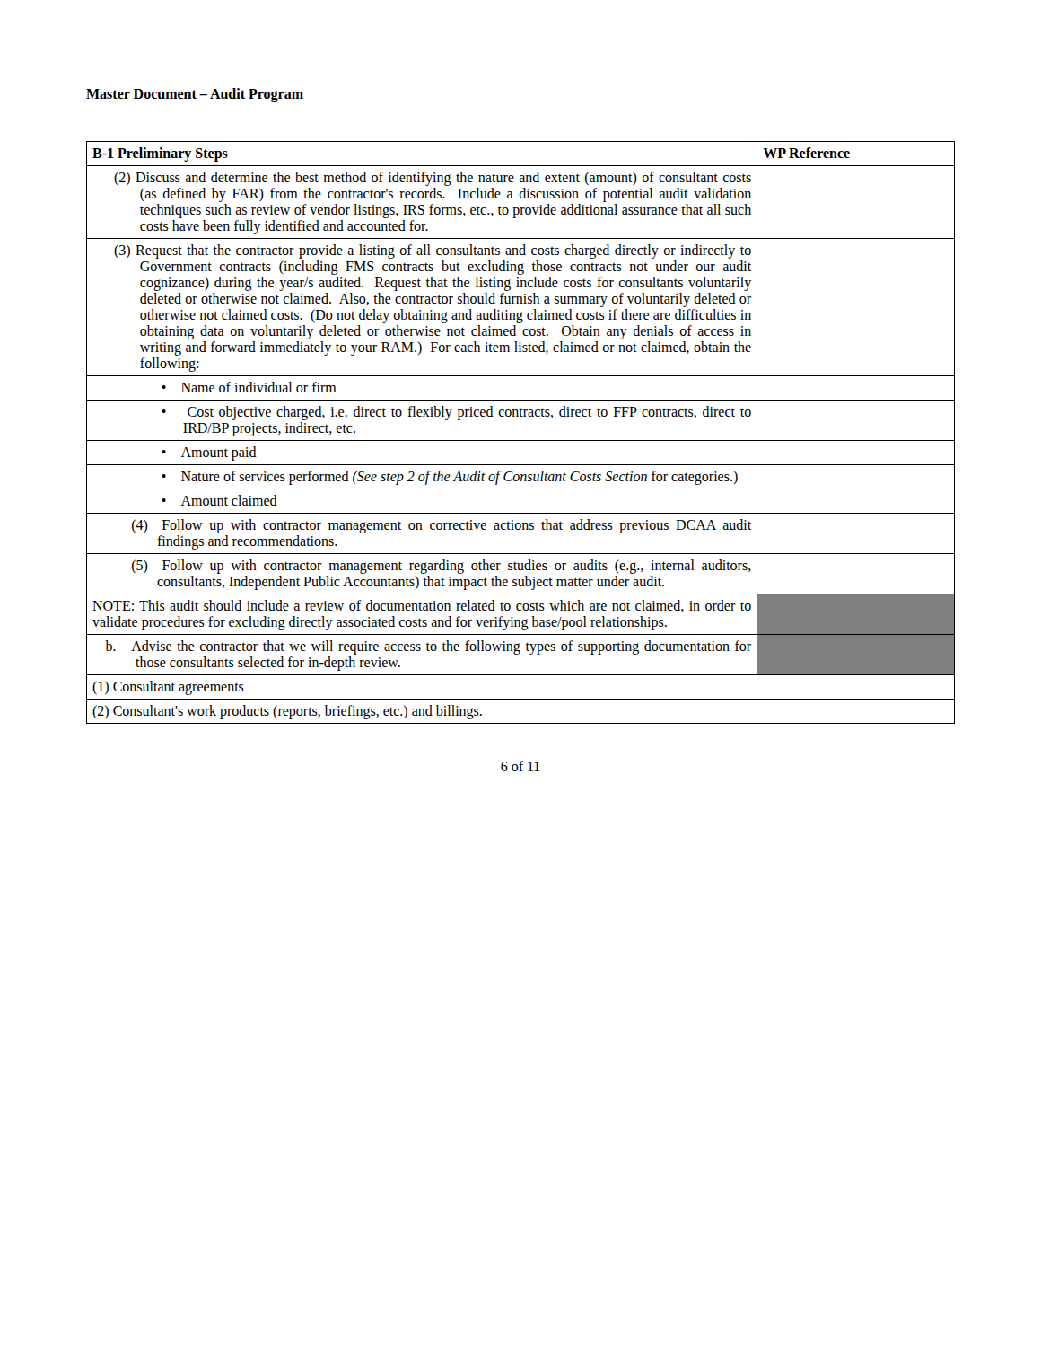Master Document – Audit Program
| B-1 Preliminary Steps | WP Reference |
| --- | --- |
| (2) Discuss and determine the best method of identifying the nature and extent (amount) of consultant costs (as defined by FAR) from the contractor's records. Include a discussion of potential audit validation techniques such as review of vendor listings, IRS forms, etc., to provide additional assurance that all such costs have been fully identified and accounted for. | |
| (3) Request that the contractor provide a listing of all consultants and costs charged directly or indirectly to Government contracts (including FMS contracts but excluding those contracts not under our audit cognizance) during the year/s audited. Request that the listing include costs for consultants voluntarily deleted or otherwise not claimed. Also, the contractor should furnish a summary of voluntarily deleted or otherwise not claimed costs. (Do not delay obtaining and auditing claimed costs if there are difficulties in obtaining data on voluntarily deleted or otherwise not claimed cost. Obtain any denials of access in writing and forward immediately to your RAM.) For each item listed, claimed or not claimed, obtain the following: | |
| • Name of individual or firm | |
| • Cost objective charged, i.e. direct to flexibly priced contracts, direct to FFP contracts, direct to IRD/BP projects, indirect, etc. | |
| • Amount paid | |
| • Nature of services performed (See step 2 of the Audit of Consultant Costs Section for categories.) | |
| • Amount claimed | |
| (4) Follow up with contractor management on corrective actions that address previous DCAA audit findings and recommendations. | |
| (5) Follow up with contractor management regarding other studies or audits (e.g., internal auditors, consultants, Independent Public Accountants) that impact the subject matter under audit. | |
| NOTE: This audit should include a review of documentation related to costs which are not claimed, in order to validate procedures for excluding directly associated costs and for verifying base/pool relationships. | |
| b. Advise the contractor that we will require access to the following types of supporting documentation for those consultants selected for in-depth review. | |
| (1) Consultant agreements | |
| (2) Consultant's work products (reports, briefings, etc.) and billings. | |
6 of 11